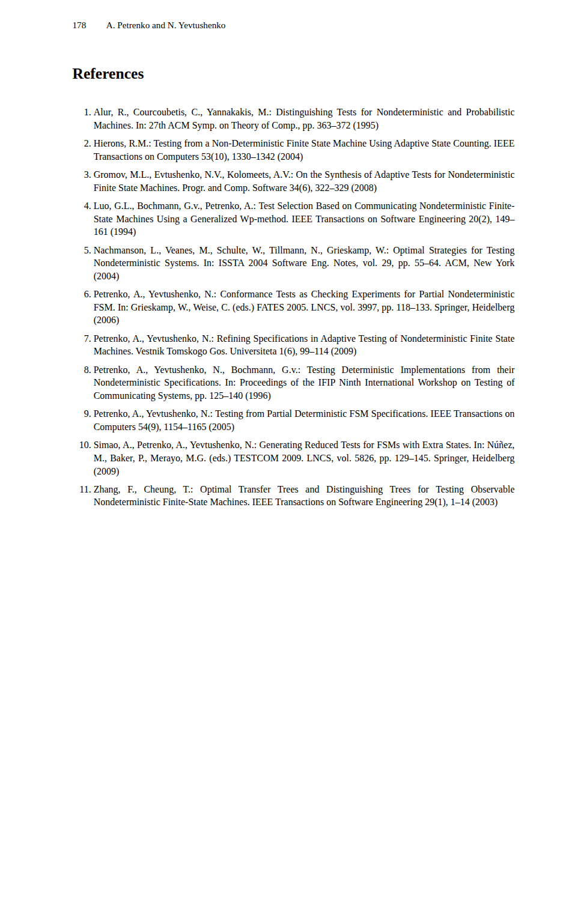178 A. Petrenko and N. Yevtushenko
References
Alur, R., Courcoubetis, C., Yannakakis, M.: Distinguishing Tests for Nondeterministic and Probabilistic Machines. In: 27th ACM Symp. on Theory of Comp., pp. 363–372 (1995)
Hierons, R.M.: Testing from a Non-Deterministic Finite State Machine Using Adaptive State Counting. IEEE Transactions on Computers 53(10), 1330–1342 (2004)
Gromov, M.L., Evtushenko, N.V., Kolomeets, A.V.: On the Synthesis of Adaptive Tests for Nondeterministic Finite State Machines. Progr. and Comp. Software 34(6), 322–329 (2008)
Luo, G.L., Bochmann, G.v., Petrenko, A.: Test Selection Based on Communicating Nondeterministic Finite-State Machines Using a Generalized Wp-method. IEEE Transactions on Software Engineering 20(2), 149–161 (1994)
Nachmanson, L., Veanes, M., Schulte, W., Tillmann, N., Grieskamp, W.: Optimal Strategies for Testing Nondeterministic Systems. In: ISSTA 2004 Software Eng. Notes, vol. 29, pp. 55–64. ACM, New York (2004)
Petrenko, A., Yevtushenko, N.: Conformance Tests as Checking Experiments for Partial Nondeterministic FSM. In: Grieskamp, W., Weise, C. (eds.) FATES 2005. LNCS, vol. 3997, pp. 118–133. Springer, Heidelberg (2006)
Petrenko, A., Yevtushenko, N.: Refining Specifications in Adaptive Testing of Nondeterministic Finite State Machines. Vestnik Tomskogo Gos. Universiteta 1(6), 99–114 (2009)
Petrenko, A., Yevtushenko, N., Bochmann, G.v.: Testing Deterministic Implementations from their Nondeterministic Specifications. In: Proceedings of the IFIP Ninth International Workshop on Testing of Communicating Systems, pp. 125–140 (1996)
Petrenko, A., Yevtushenko, N.: Testing from Partial Deterministic FSM Specifications. IEEE Transactions on Computers 54(9), 1154–1165 (2005)
Simao, A., Petrenko, A., Yevtushenko, N.: Generating Reduced Tests for FSMs with Extra States. In: Núñez, M., Baker, P., Merayo, M.G. (eds.) TESTCOM 2009. LNCS, vol. 5826, pp. 129–145. Springer, Heidelberg (2009)
Zhang, F., Cheung, T.: Optimal Transfer Trees and Distinguishing Trees for Testing Observable Nondeterministic Finite-State Machines. IEEE Transactions on Software Engineering 29(1), 1–14 (2003)